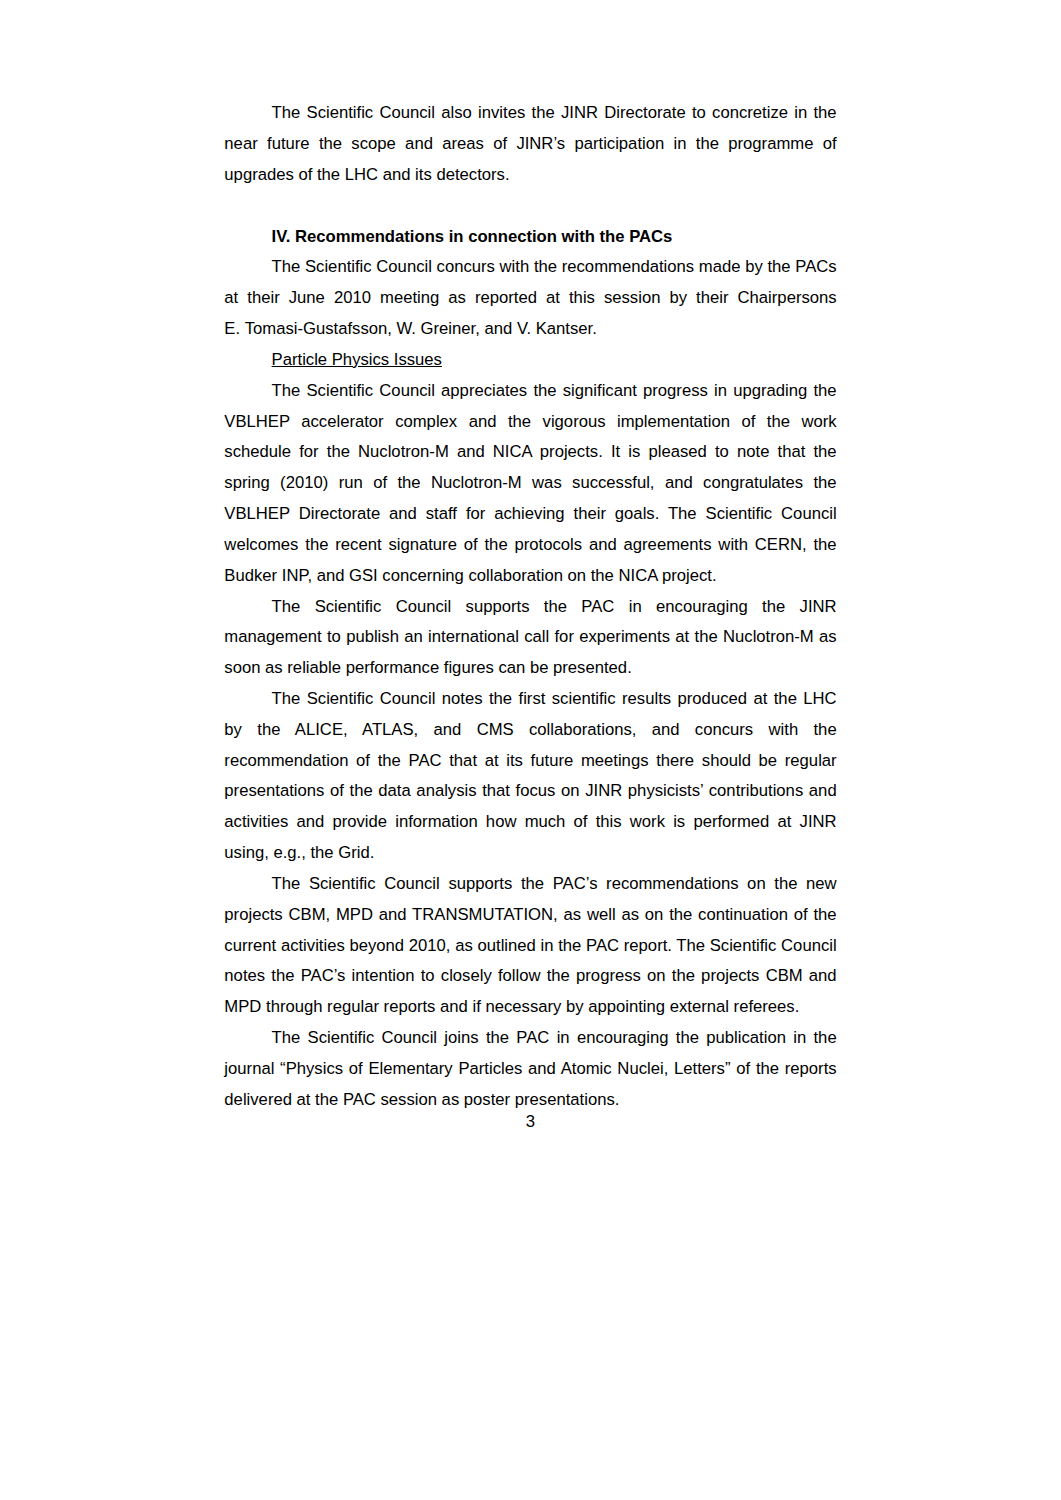The Scientific Council also invites the JINR Directorate to concretize in the near future the scope and areas of JINR’s participation in the programme of upgrades of the LHC and its detectors.
IV. Recommendations in connection with the PACs
The Scientific Council concurs with the recommendations made by the PACs at their June 2010 meeting as reported at this session by their Chairpersons E. Tomasi-Gustafsson, W. Greiner, and V. Kantser.
Particle Physics Issues
The Scientific Council appreciates the significant progress in upgrading the VBLHEP accelerator complex and the vigorous implementation of the work schedule for the Nuclotron-M and NICA projects. It is pleased to note that the spring (2010) run of the Nuclotron-M was successful, and congratulates the VBLHEP Directorate and staff for achieving their goals. The Scientific Council welcomes the recent signature of the protocols and agreements with CERN, the Budker INP, and GSI concerning collaboration on the NICA project.
The Scientific Council supports the PAC in encouraging the JINR management to publish an international call for experiments at the Nuclotron-M as soon as reliable performance figures can be presented.
The Scientific Council notes the first scientific results produced at the LHC by the ALICE, ATLAS, and CMS collaborations, and concurs with the recommendation of the PAC that at its future meetings there should be regular presentations of the data analysis that focus on JINR physicists’ contributions and activities and provide information how much of this work is performed at JINR using, e.g., the Grid.
The Scientific Council supports the PAC’s recommendations on the new projects CBM, MPD and TRANSMUTATION, as well as on the continuation of the current activities beyond 2010, as outlined in the PAC report. The Scientific Council notes the PAC’s intention to closely follow the progress on the projects CBM and MPD through regular reports and if necessary by appointing external referees.
The Scientific Council joins the PAC in encouraging the publication in the journal “Physics of Elementary Particles and Atomic Nuclei, Letters” of the reports delivered at the PAC session as poster presentations.
3